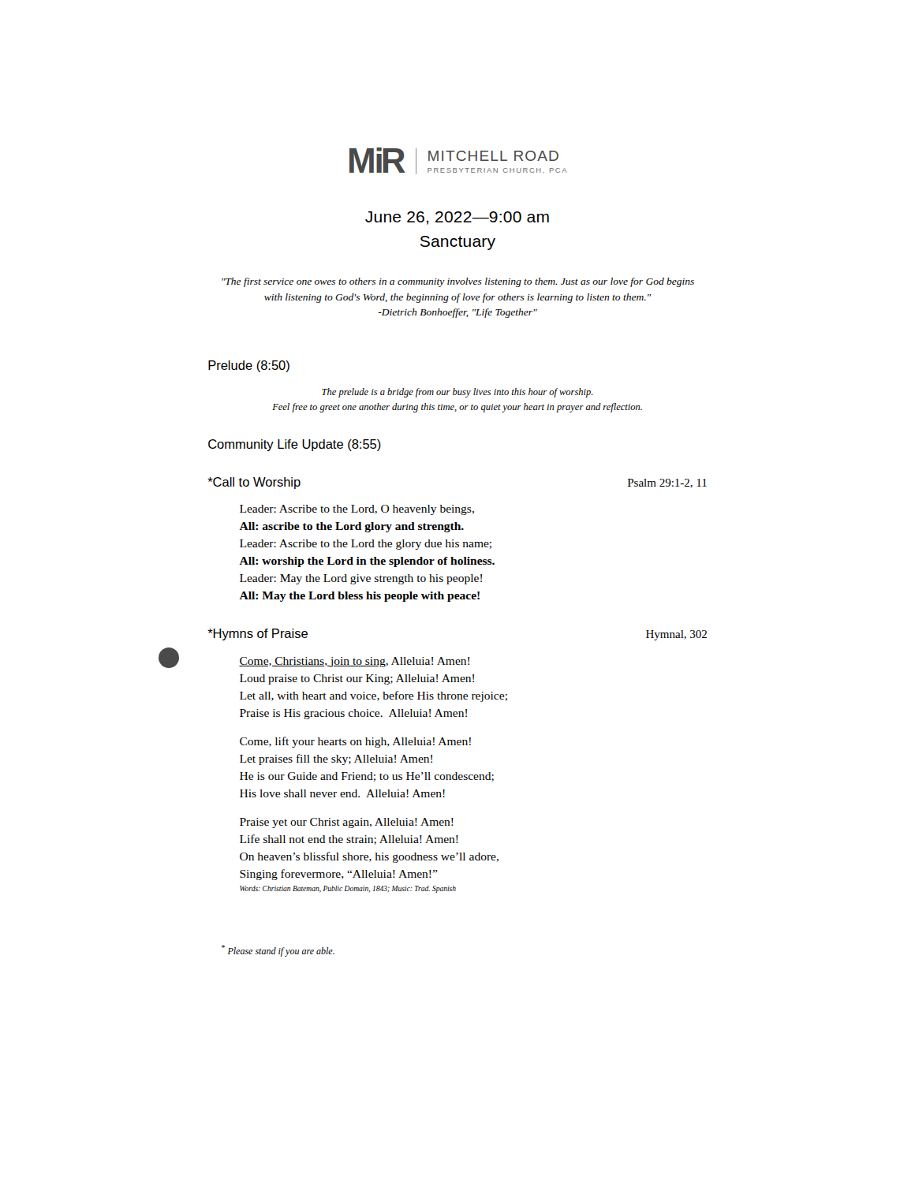Mi R
MITCHELL ROAD
PRESBYTERIAN CHURCH, PCA
June 26, 2022—9:00 am
Sanctuary
"The first service one owes to others in a community involves listening to them. Just as our love for God begins with listening to God's Word, the beginning of love for others is learning to listen to them." -Dietrich Bonhoeffer, "Life Together"
Prelude (8:50)
The prelude is a bridge from our busy lives into this hour of worship.
Feel free to greet one another during this time, or to quiet your heart in prayer and reflection.
Community Life Update (8:55)
*Call to Worship Psalm 29:1-2, 11
Leader: Ascribe to the Lord, O heavenly beings,
All: ascribe to the Lord glory and strength.
Leader: Ascribe to the Lord the glory due his name;
All: worship the Lord in the splendor of holiness.
Leader: May the Lord give strength to his people!
All: May the Lord bless his people with peace!
*Hymns of Praise Hymnal, 302
Come, Christians, join to sing, Alleluia! Amen!
Loud praise to Christ our King; Alleluia! Amen!
Let all, with heart and voice, before His throne rejoice;
Praise is His gracious choice. Alleluia! Amen!
Come, lift your hearts on high, Alleluia! Amen!
Let praises fill the sky; Alleluia! Amen!
He is our Guide and Friend; to us He’ll condescend;
His love shall never end. Alleluia! Amen!
Praise yet our Christ again, Alleluia! Amen!
Life shall not end the strain; Alleluia! Amen!
On heaven’s blissful shore, his goodness we’ll adore,
Singing forevermore, “Alleluia! Amen!”
Words: Christian Bateman, Public Domain, 1843; Music: Trad. Spanish
* Please stand if you are able.